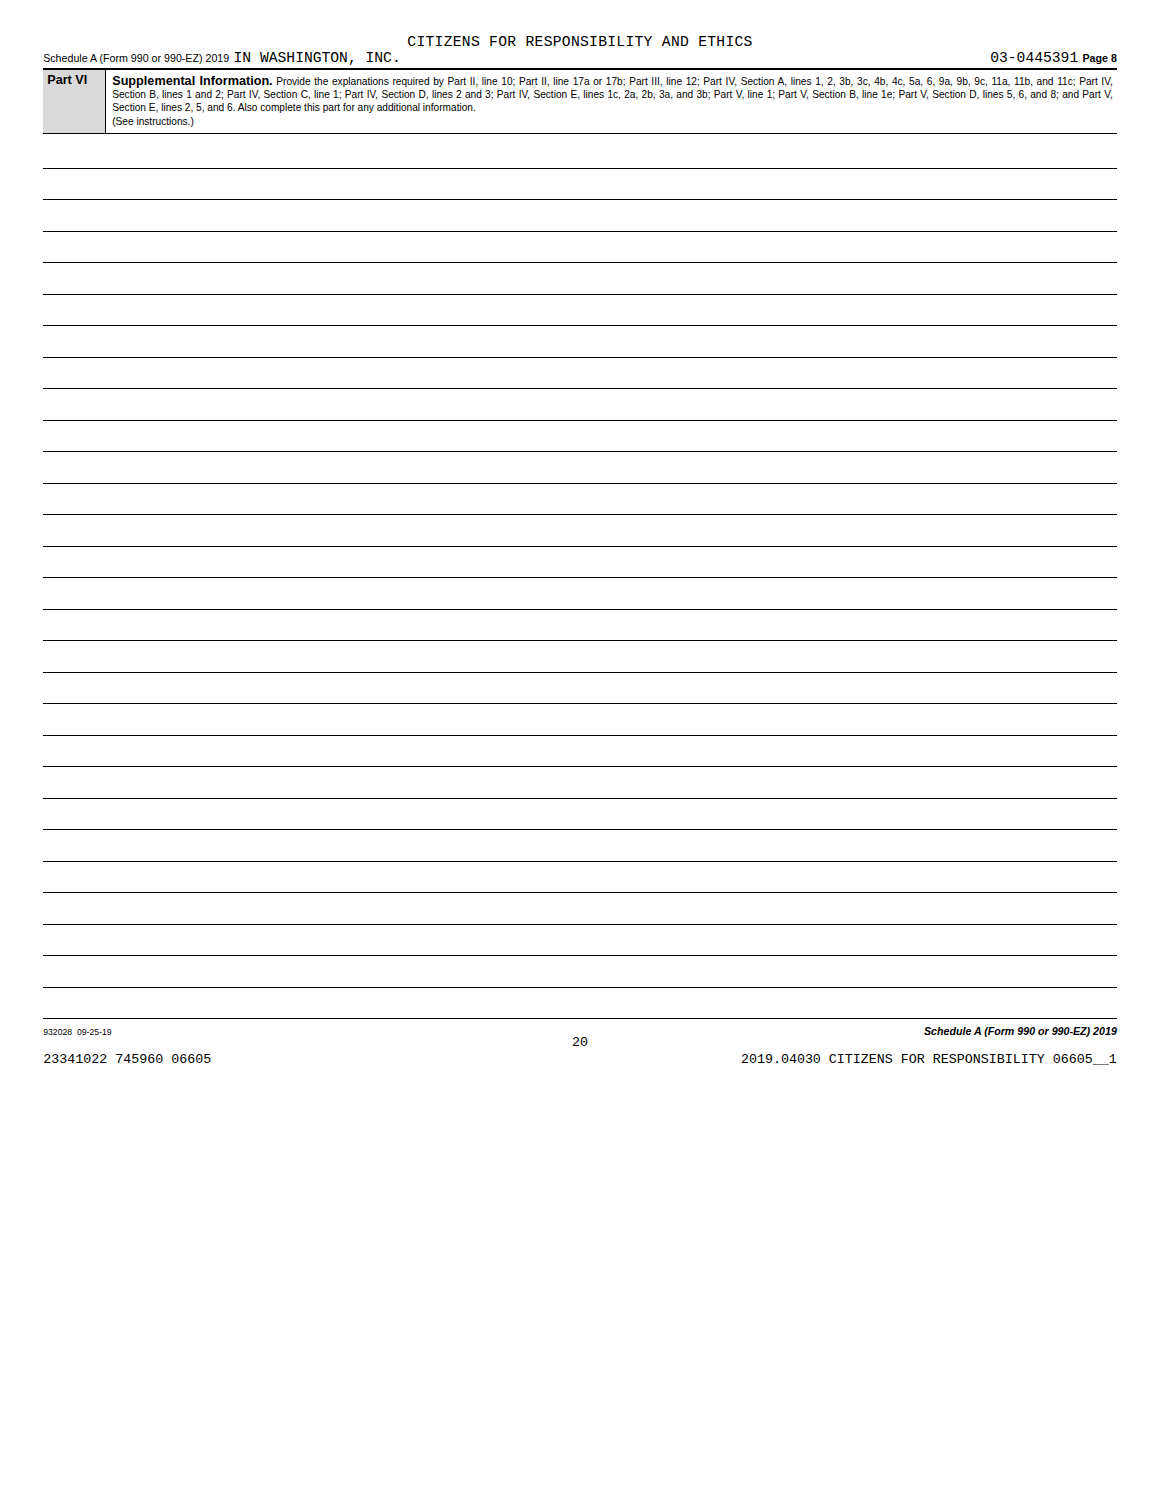CITIZENS FOR RESPONSIBILITY AND ETHICS
Schedule A (Form 990 or 990-EZ) 2019IN WASHINGTON, INC.
03-0445391Page 8
Part VI
Supplemental Information. Provide the explanations required by Part II, line 10; Part II, line 17a or 17b; Part III, line 12; Part IV, Section A, lines 1, 2, 3b, 3c, 4b, 4c, 5a, 6, 9a, 9b, 9c, 11a, 11b, and 11c; Part IV, Section B, lines 1 and 2; Part IV, Section C, line 1; Part IV, Section D, lines 2 and 3; Part IV, Section E, lines 1c, 2a, 2b, 3a, and 3b; Part V, line 1; Part V, Section B, line 1e; Part V, Section D, lines 5, 6, and 8; and Part V, Section E, lines 2, 5, and 6. Also complete this part for any additional information. (See instructions.)
932028 09-25-19
Schedule A (Form 990 or 990-EZ) 2019
20
23341022 745960 06605 2019.04030 CITIZENS FOR RESPONSIBILITY 06605__1